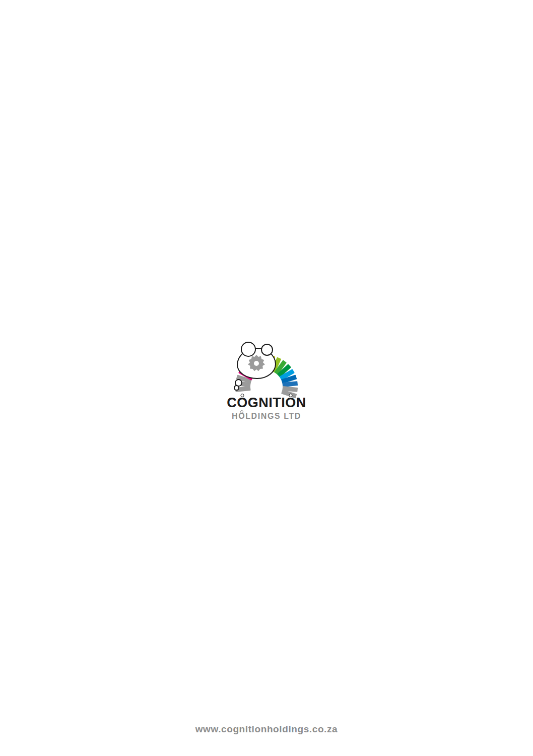COGNITION
HOLDINGS LTD
www.cognitionholdings.co.za